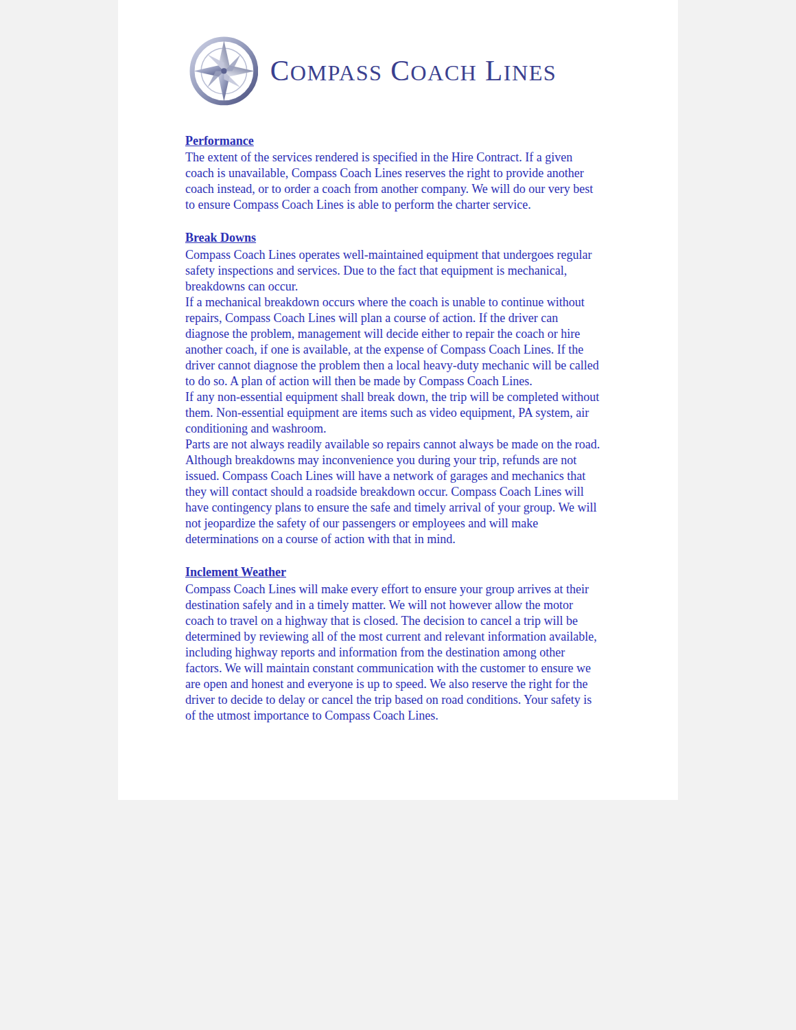COMPASS COACH LINES
Performance
The extent of the services rendered is specified in the Hire Contract. If a given coach is unavailable, Compass Coach Lines reserves the right to provide another coach instead, or to order a coach from another company. We will do our very best to ensure Compass Coach Lines is able to perform the charter service.
Break Downs
Compass Coach Lines operates well-maintained equipment that undergoes regular safety inspections and services. Due to the fact that equipment is mechanical, breakdowns can occur.
If a mechanical breakdown occurs where the coach is unable to continue without repairs, Compass Coach Lines will plan a course of action. If the driver can diagnose the problem, management will decide either to repair the coach or hire another coach, if one is available, at the expense of Compass Coach Lines. If the driver cannot diagnose the problem then a local heavy-duty mechanic will be called to do so. A plan of action will then be made by Compass Coach Lines.
If any non-essential equipment shall break down, the trip will be completed without them. Non-essential equipment are items such as video equipment, PA system, air conditioning and washroom.
Parts are not always readily available so repairs cannot always be made on the road. Although breakdowns may inconvenience you during your trip, refunds are not issued. Compass Coach Lines will have a network of garages and mechanics that they will contact should a roadside breakdown occur. Compass Coach Lines will have contingency plans to ensure the safe and timely arrival of your group. We will not jeopardize the safety of our passengers or employees and will make determinations on a course of action with that in mind.
Inclement Weather
Compass Coach Lines will make every effort to ensure your group arrives at their destination safely and in a timely matter. We will not however allow the motor coach to travel on a highway that is closed. The decision to cancel a trip will be determined by reviewing all of the most current and relevant information available, including highway reports and information from the destination among other factors. We will maintain constant communication with the customer to ensure we are open and honest and everyone is up to speed. We also reserve the right for the driver to decide to delay or cancel the trip based on road conditions. Your safety is of the utmost importance to Compass Coach Lines.